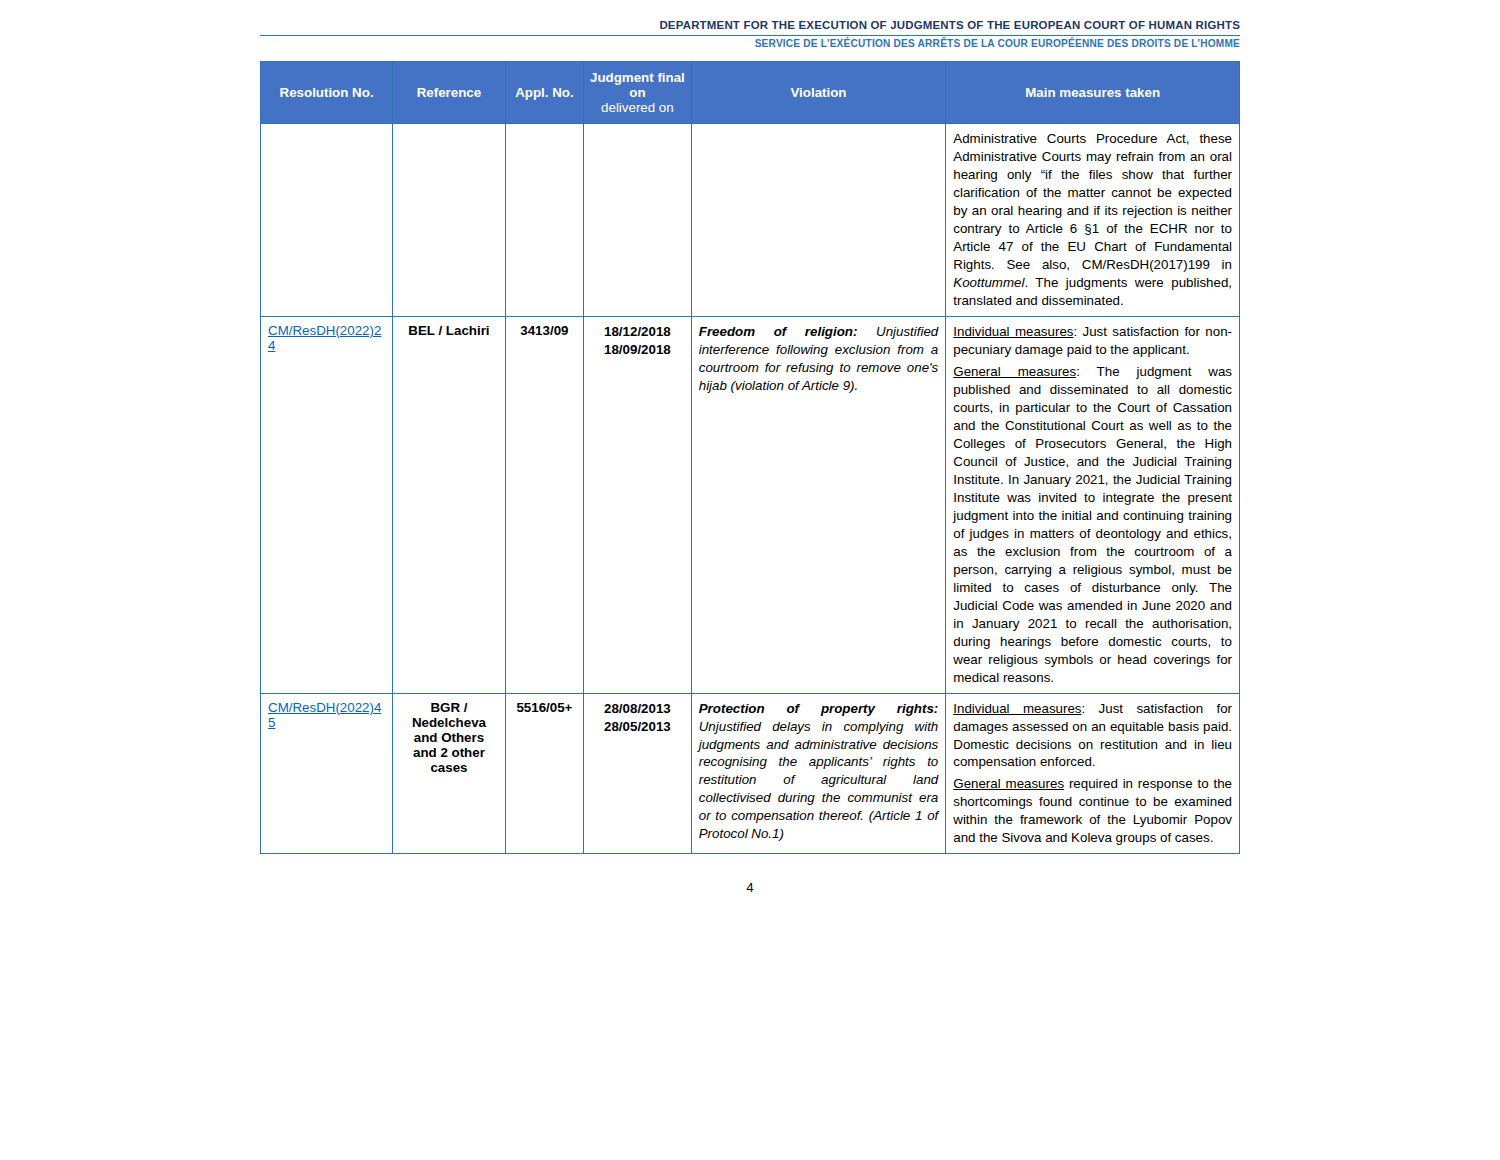Department for the Execution of Judgments of the European Court of Human Rights
Service de l’exécution des arrêts de la Cour européenne des droits de l’homme
| Resolution No. | Reference | Appl. No. | Judgment final on delivered on | Violation | Main measures taken |
| --- | --- | --- | --- | --- | --- |
| | | | | | Administrative Courts Procedure Act, these Administrative Courts may refrain from an oral hearing only “if the files show that further clarification of the matter cannot be expected by an oral hearing and if its rejection is neither contrary to Article 6 §1 of the ECHR nor to Article 47 of the EU Chart of Fundamental Rights. See also, CM/ResDH(2017)199 in Koottummel . The judgments were published, translated and disseminated. |
| CM/ResDH(2022)24 | BEL / Lachiri | 3413/09 | 18/12/2018 18/09/2018 | Freedom of religion: Unjustified interference following exclusion from a courtroom for refusing to remove one's hijab (violation of Article 9). | Individual measures : Just satisfaction for non-pecuniary damage paid to the applicant. General measures : The judgment was published and disseminated to all domestic courts, in particular to the Court of Cassation and the Constitutional Court as well as to the Colleges of Prosecutors General, the High Council of Justice, and the Judicial Training Institute. In January 2021, the Judicial Training Institute was invited to integrate the present judgment into the initial and continuing training of judges in matters of deontology and ethics, as the exclusion from the courtroom of a person, carrying a religious symbol, must be limited to cases of disturbance only. The Judicial Code was amended in June 2020 and in January 2021 to recall the authorisation, during hearings before domestic courts, to wear religious symbols or head coverings for medical reasons. |
| CM/ResDH(2022)45 | BGR / Nedelcheva and Others and 2 other cases | 5516/05+ | 28/08/2013 28/05/2013 | Protection of property rights: Unjustified delays in complying with judgments and administrative decisions recognising the applicants’ rights to restitution of agricultural land collectivised during the communist era or to compensation thereof. (Article 1 of Protocol No.1) | Individual measures : Just satisfaction for damages assessed on an equitable basis paid. Domestic decisions on restitution and in lieu compensation enforced. General measures required in response to the shortcomings found continue to be examined within the framework of the Lyubomir Popov and the Sivova and Koleva groups of cases. |
4